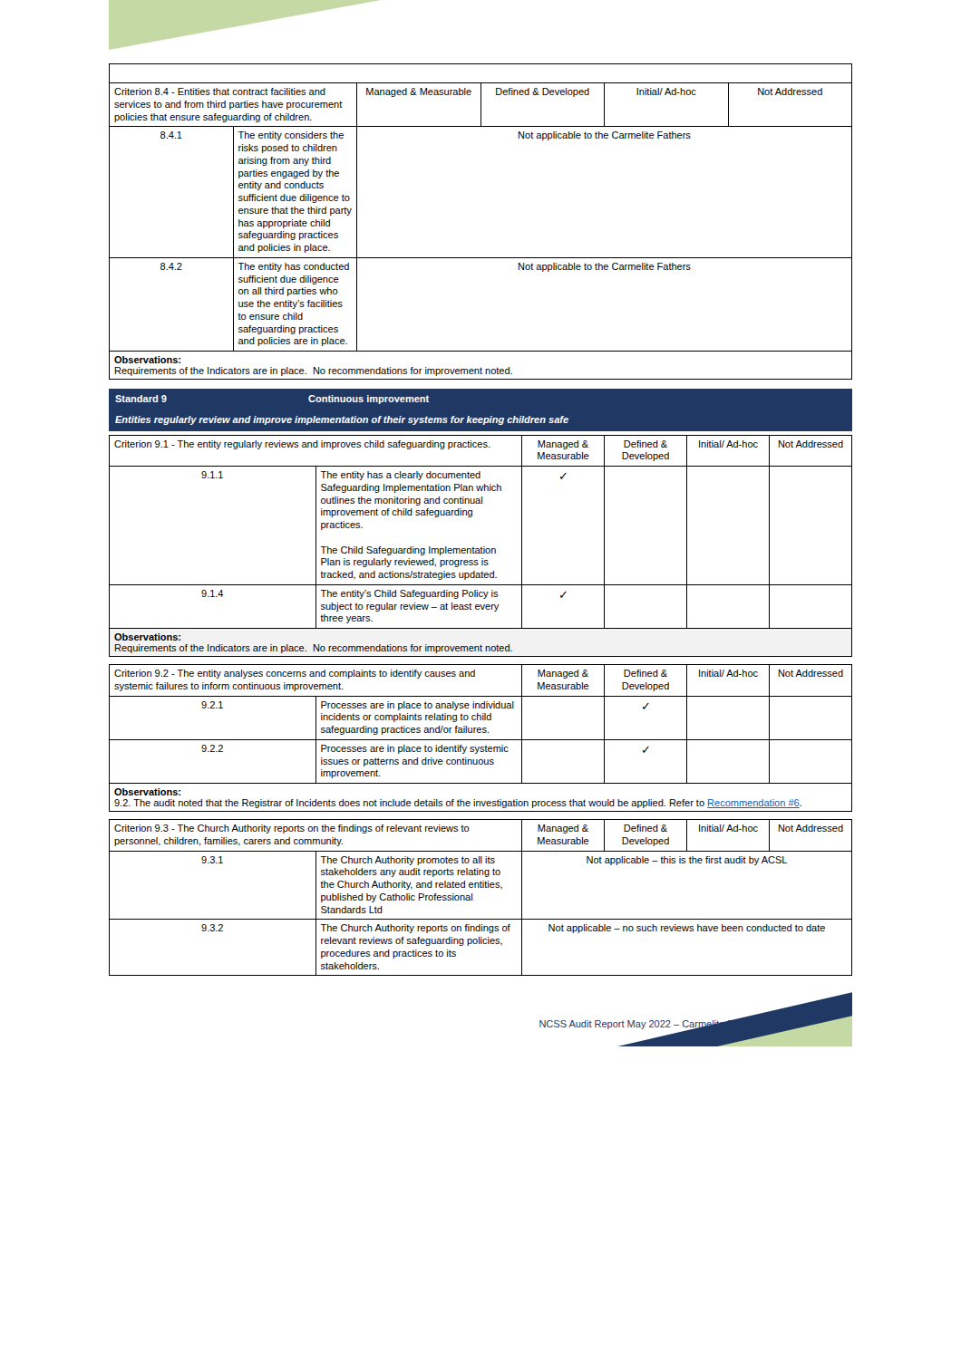| Criterion 8.4 - Entities that contract facilities and services to and from third parties have procurement policies that ensure safeguarding of children. | Managed & Measurable | Defined & Developed | Initial/ Ad-hoc | Not Addressed |
| 8.4.1 | The entity considers the risks posed to children arising from any third parties engaged by the entity and conducts sufficient due diligence to ensure that the third party has appropriate child safeguarding practices and policies in place. | Not applicable to the Carmelite Fathers |
| 8.4.2 | The entity has conducted sufficient due diligence on all third parties who use the entity’s facilities to ensure child safeguarding practices and policies are in place. | Not applicable to the Carmelite Fathers |
Observations:
Requirements of the Indicators are in place. No recommendations for improvement noted.
| Standard 9 | Continuous improvement |
| Entities regularly review and improve implementation of their systems for keeping children safe |
| Criterion 9.1 - The entity regularly reviews and improves child safeguarding practices. | Managed & Measurable | Defined & Developed | Initial/ Ad-hoc | Not Addressed |
| 9.1.1 | The entity has a clearly documented Safeguarding Implementation Plan which outlines the monitoring and continual improvement of child safeguarding practices. The Child Safeguarding Implementation Plan is regularly reviewed, progress is tracked, and actions/strategies updated. | ✓ | | | |
| 9.1.4 | The entity’s Child Safeguarding Policy is subject to regular review – at least every three years. | ✓ | | | |
Observations:
Requirements of the Indicators are in place. No recommendations for improvement noted.
| Criterion 9.2 - The entity analyses concerns and complaints to identify causes and systemic failures to inform continuous improvement. | Managed & Measurable | Defined & Developed | Initial/ Ad-hoc | Not Addressed |
| 9.2.1 | Processes are in place to analyse individual incidents or complaints relating to child safeguarding practices and/or failures. | | ✓ | | |
| 9.2.2 | Processes are in place to identify systemic issues or patterns and drive continuous improvement. | | ✓ | | |
Observations:
9.2. The audit noted that the Registrar of Incidents does not include details of the investigation process that would be applied. Refer to Recommendation #6.
| Criterion 9.3 - The Church Authority reports on the findings of relevant reviews to personnel, children, families, carers and community. | Managed & Measurable | Defined & Developed | Initial/ Ad-hoc | Not Addressed |
| 9.3.1 | The Church Authority promotes to all its stakeholders any audit reports relating to the Church Authority, and related entities, published by Catholic Professional Standards Ltd | Not applicable – this is the first audit by ACSL |
| 9.3.2 | The Church Authority reports on findings of relevant reviews of safeguarding policies, procedures and practices to its stakeholders. | Not applicable – no such reviews have been conducted to date |
NCSS Audit Report May 2022 – Carmelite Fathers 18